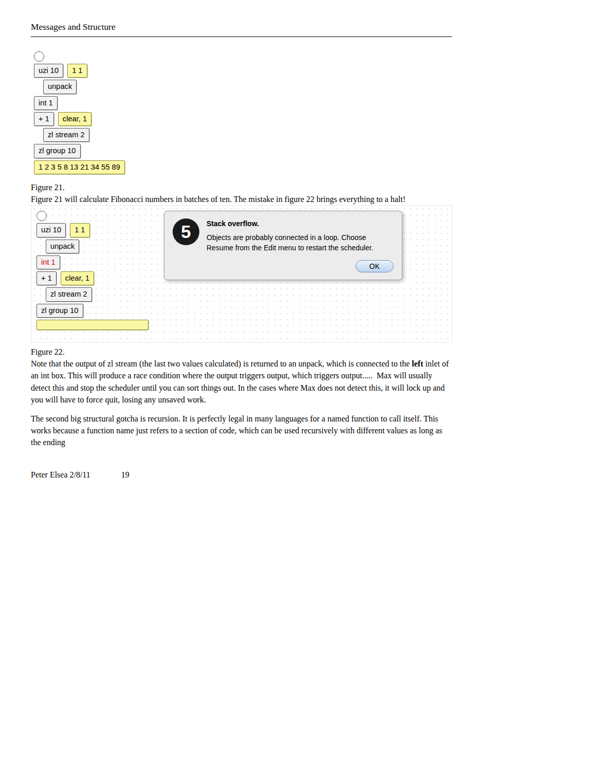Messages and Structure
uzi 101 1
unpack
int 1
+ 1 clear, 1
zl stream 2
zl group 10
1 2 3 5 8 13 21 34 55 89
Figure 21.
Figure 21 will calculate Fibonacci numbers in batches of ten. The mistake in figure 22 brings everything to a halt!
uzi 101 1
unpack
int 1
+ 1 clear, 1
zl stream 2
zl group 10
5
Stack overflow.
Objects are probably connected in a loop. Choose Resume from the Edit menu to restart the scheduler.
OK
Figure 22.
Note that the output of zl stream (the last two values calculated) is returned to an unpack, which is connected to the left inlet of an int box. This will produce a race condition where the output triggers output, which triggers output..... Max will usually detect this and stop the scheduler until you can sort things out. In the cases where Max does not detect this, it will lock up and you will have to force quit, losing any unsaved work.
The second big structural gotcha is recursion. It is perfectly legal in many languages for a named function to call itself. This works because a function name just refers to a section of code, which can be used recursively with different values as long as the ending
Peter Elsea 2/8/11 19